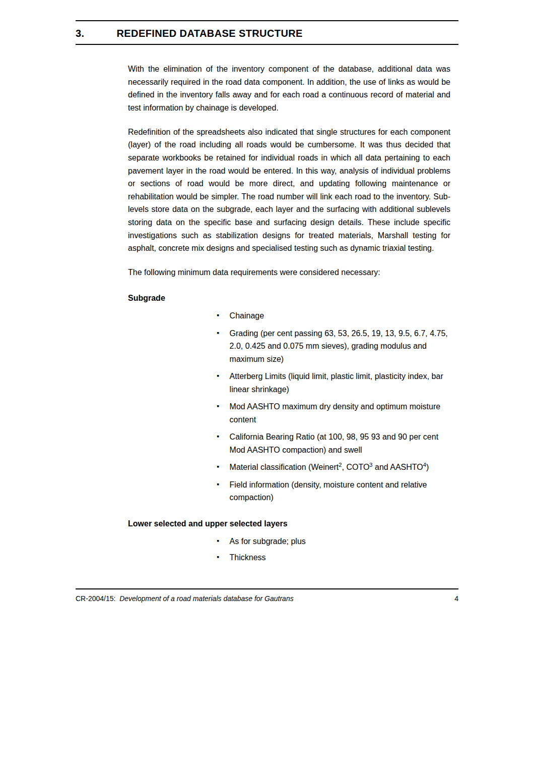3. REDEFINED DATABASE STRUCTURE
With the elimination of the inventory component of the database, additional data was necessarily required in the road data component. In addition, the use of links as would be defined in the inventory falls away and for each road a continuous record of material and test information by chainage is developed.
Redefinition of the spreadsheets also indicated that single structures for each component (layer) of the road including all roads would be cumbersome. It was thus decided that separate workbooks be retained for individual roads in which all data pertaining to each pavement layer in the road would be entered. In this way, analysis of individual problems or sections of road would be more direct, and updating following maintenance or rehabilitation would be simpler. The road number will link each road to the inventory. Sub-levels store data on the subgrade, each layer and the surfacing with additional sublevels storing data on the specific base and surfacing design details. These include specific investigations such as stabilization designs for treated materials, Marshall testing for asphalt, concrete mix designs and specialised testing such as dynamic triaxial testing.
The following minimum data requirements were considered necessary:
Subgrade
Chainage
Grading (per cent passing 63, 53, 26.5, 19, 13, 9.5, 6.7, 4.75, 2.0, 0.425 and 0.075 mm sieves), grading modulus and maximum size)
Atterberg Limits (liquid limit, plastic limit, plasticity index, bar linear shrinkage)
Mod AASHTO maximum dry density and optimum moisture content
California Bearing Ratio (at 100, 98, 95 93 and 90 per cent Mod AASHTO compaction) and swell
Material classification (Weinert2, COTO3 and AASHTO4)
Field information (density, moisture content and relative compaction)
Lower selected and upper selected layers
As for subgrade; plus
Thickness
CR-2004/15: Development of a road materials database for Gautrans 4